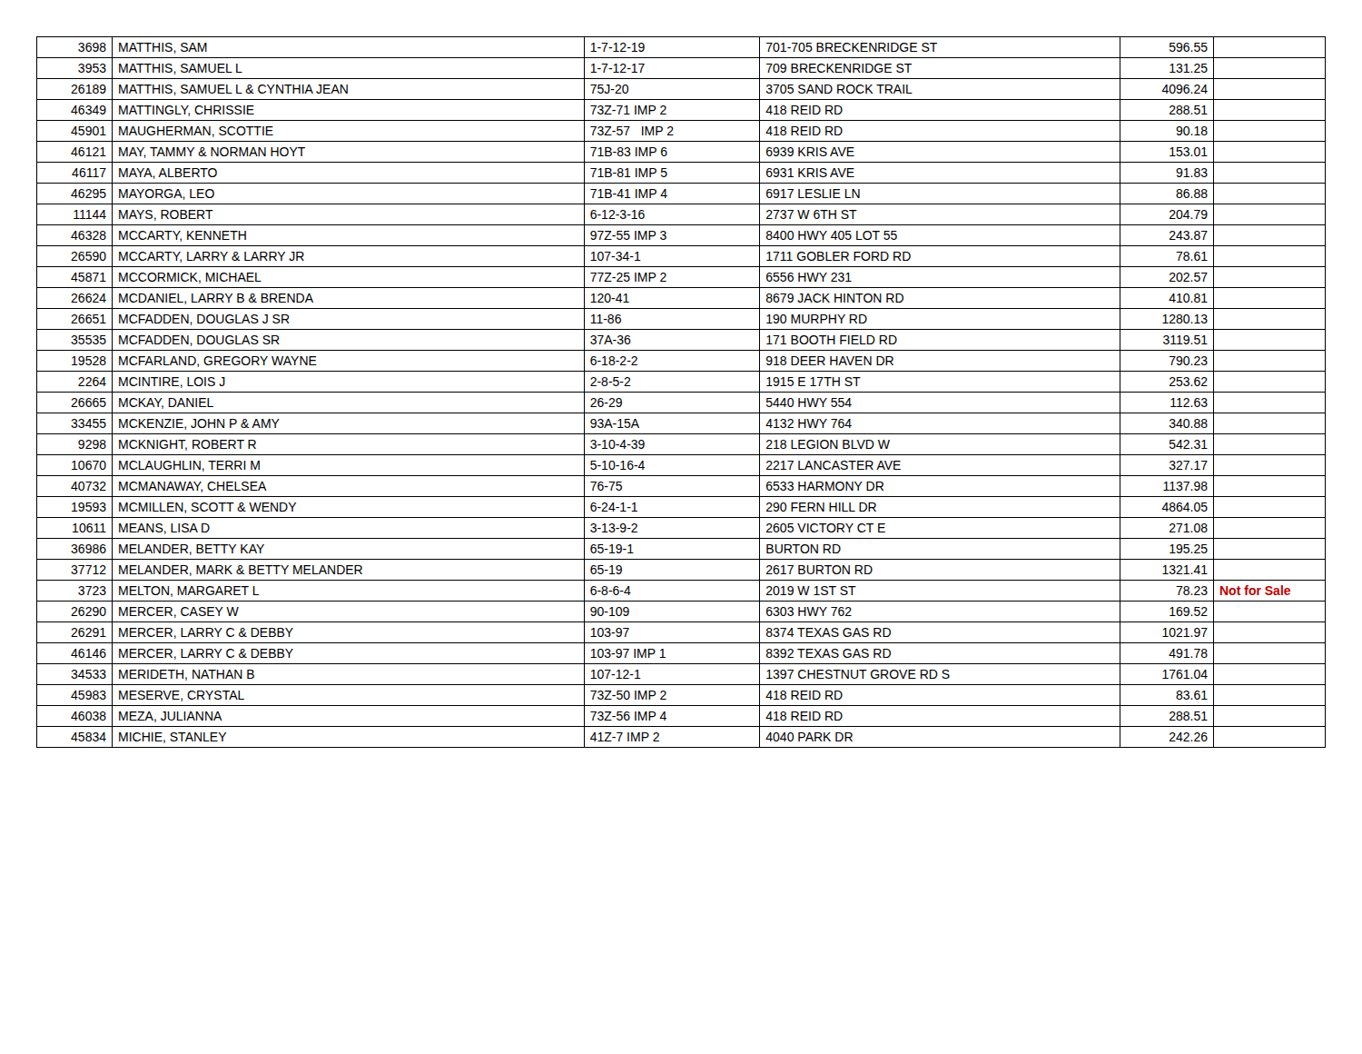| 3698 | MATTHIS, SAM | 1-7-12-19 | 701-705 BRECKENRIDGE ST | 596.55 | |
| 3953 | MATTHIS, SAMUEL L | 1-7-12-17 | 709 BRECKENRIDGE ST | 131.25 | |
| 26189 | MATTHIS, SAMUEL L & CYNTHIA JEAN | 75J-20 | 3705 SAND ROCK TRAIL | 4096.24 | |
| 46349 | MATTINGLY, CHRISSIE | 73Z-71 IMP 2 | 418 REID RD | 288.51 | |
| 45901 | MAUGHERMAN, SCOTTIE | 73Z-57 IMP 2 | 418 REID RD | 90.18 | |
| 46121 | MAY, TAMMY & NORMAN HOYT | 71B-83 IMP 6 | 6939 KRIS AVE | 153.01 | |
| 46117 | MAYA, ALBERTO | 71B-81 IMP 5 | 6931 KRIS AVE | 91.83 | |
| 46295 | MAYORGA, LEO | 71B-41 IMP 4 | 6917 LESLIE LN | 86.88 | |
| 11144 | MAYS, ROBERT | 6-12-3-16 | 2737 W 6TH ST | 204.79 | |
| 46328 | MCCARTY, KENNETH | 97Z-55 IMP 3 | 8400 HWY 405 LOT 55 | 243.87 | |
| 26590 | MCCARTY, LARRY & LARRY JR | 107-34-1 | 1711 GOBLER FORD RD | 78.61 | |
| 45871 | MCCORMICK, MICHAEL | 77Z-25 IMP 2 | 6556 HWY 231 | 202.57 | |
| 26624 | MCDANIEL, LARRY B & BRENDA | 120-41 | 8679 JACK HINTON RD | 410.81 | |
| 26651 | MCFADDEN, DOUGLAS J SR | 11-86 | 190 MURPHY RD | 1280.13 | |
| 35535 | MCFADDEN, DOUGLAS SR | 37A-36 | 171 BOOTH FIELD RD | 3119.51 | |
| 19528 | MCFARLAND, GREGORY WAYNE | 6-18-2-2 | 918 DEER HAVEN DR | 790.23 | |
| 2264 | MCINTIRE, LOIS J | 2-8-5-2 | 1915 E 17TH ST | 253.62 | |
| 26665 | MCKAY, DANIEL | 26-29 | 5440 HWY 554 | 112.63 | |
| 33455 | MCKENZIE, JOHN P & AMY | 93A-15A | 4132 HWY 764 | 340.88 | |
| 9298 | MCKNIGHT, ROBERT R | 3-10-4-39 | 218 LEGION BLVD W | 542.31 | |
| 10670 | MCLAUGHLIN, TERRI M | 5-10-16-4 | 2217 LANCASTER AVE | 327.17 | |
| 40732 | MCMANAWAY, CHELSEA | 76-75 | 6533 HARMONY DR | 1137.98 | |
| 19593 | MCMILLEN, SCOTT & WENDY | 6-24-1-1 | 290 FERN HILL DR | 4864.05 | |
| 10611 | MEANS, LISA D | 3-13-9-2 | 2605 VICTORY CT E | 271.08 | |
| 36986 | MELANDER, BETTY KAY | 65-19-1 | BURTON RD | 195.25 | |
| 37712 | MELANDER, MARK & BETTY MELANDER | 65-19 | 2617 BURTON RD | 1321.41 | |
| 3723 | MELTON, MARGARET L | 6-8-6-4 | 2019 W 1ST ST | 78.23 | Not for Sale |
| 26290 | MERCER, CASEY W | 90-109 | 6303 HWY 762 | 169.52 | |
| 26291 | MERCER, LARRY C & DEBBY | 103-97 | 8374 TEXAS GAS RD | 1021.97 | |
| 46146 | MERCER, LARRY C & DEBBY | 103-97 IMP 1 | 8392 TEXAS GAS RD | 491.78 | |
| 34533 | MERIDETH, NATHAN B | 107-12-1 | 1397 CHESTNUT GROVE RD S | 1761.04 | |
| 45983 | MESERVE, CRYSTAL | 73Z-50 IMP 2 | 418 REID RD | 83.61 | |
| 46038 | MEZA, JULIANNA | 73Z-56 IMP 4 | 418 REID RD | 288.51 | |
| 45834 | MICHIE, STANLEY | 41Z-7 IMP 2 | 4040 PARK DR | 242.26 | |